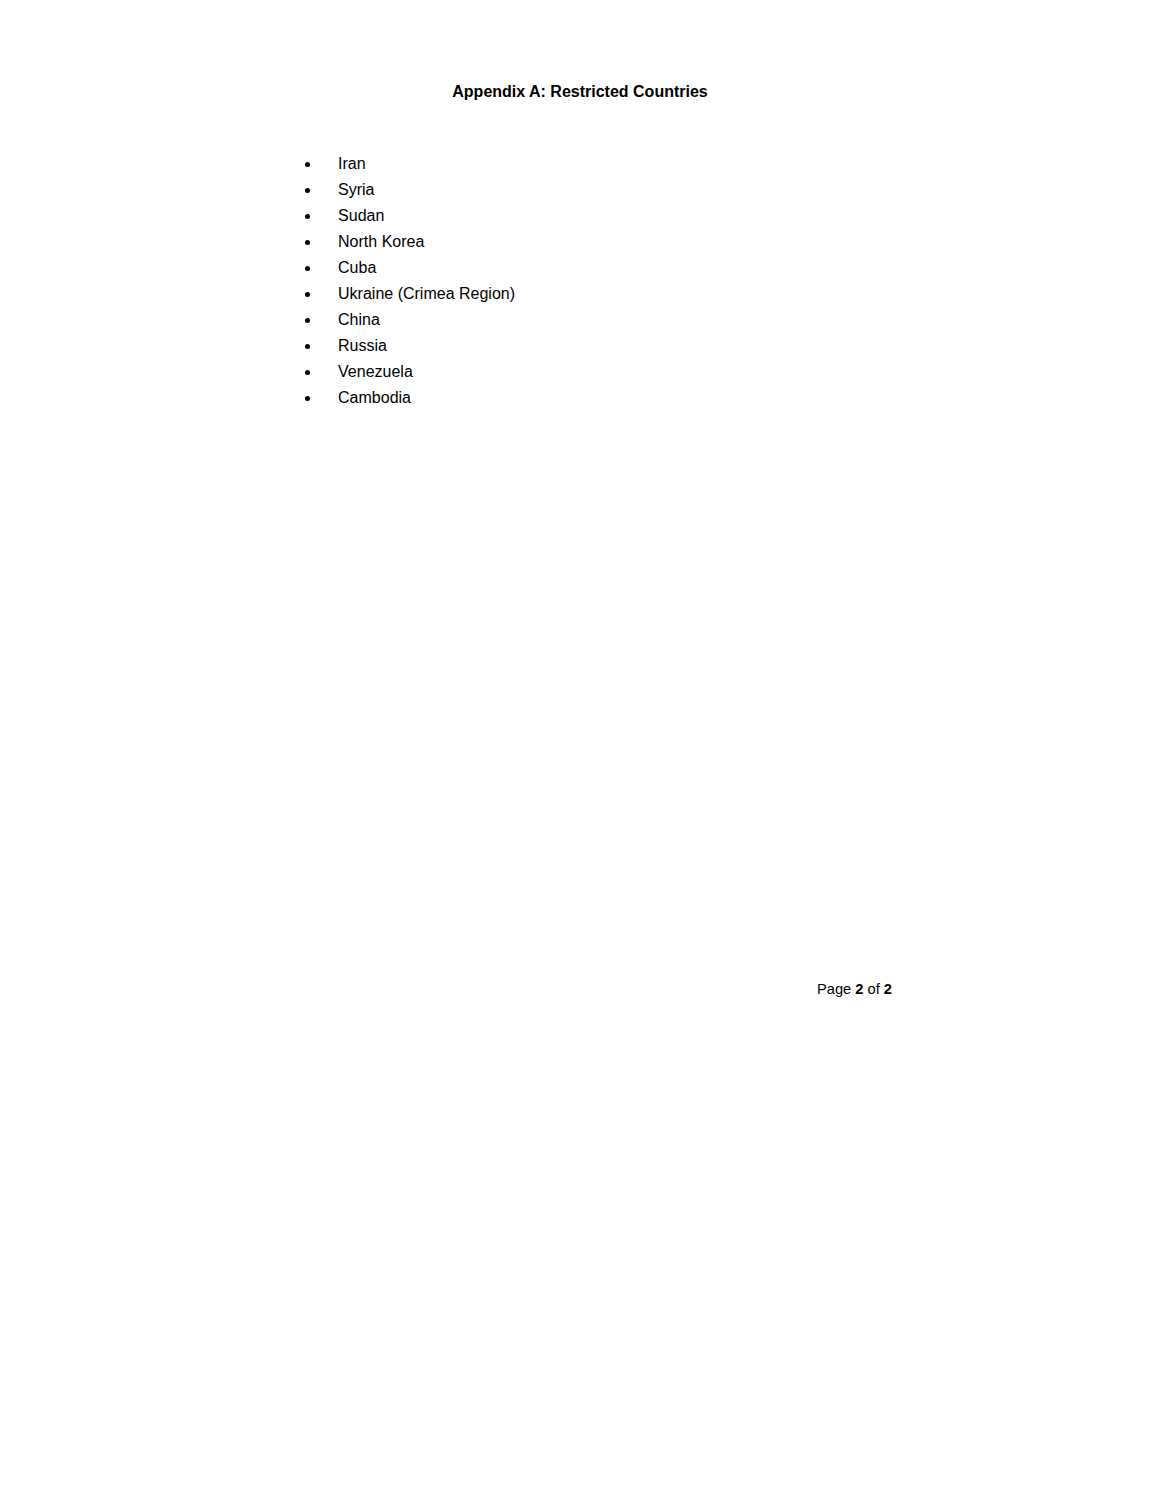Appendix A: Restricted Countries
Iran
Syria
Sudan
North Korea
Cuba
Ukraine (Crimea Region)
China
Russia
Venezuela
Cambodia
Page 2 of 2